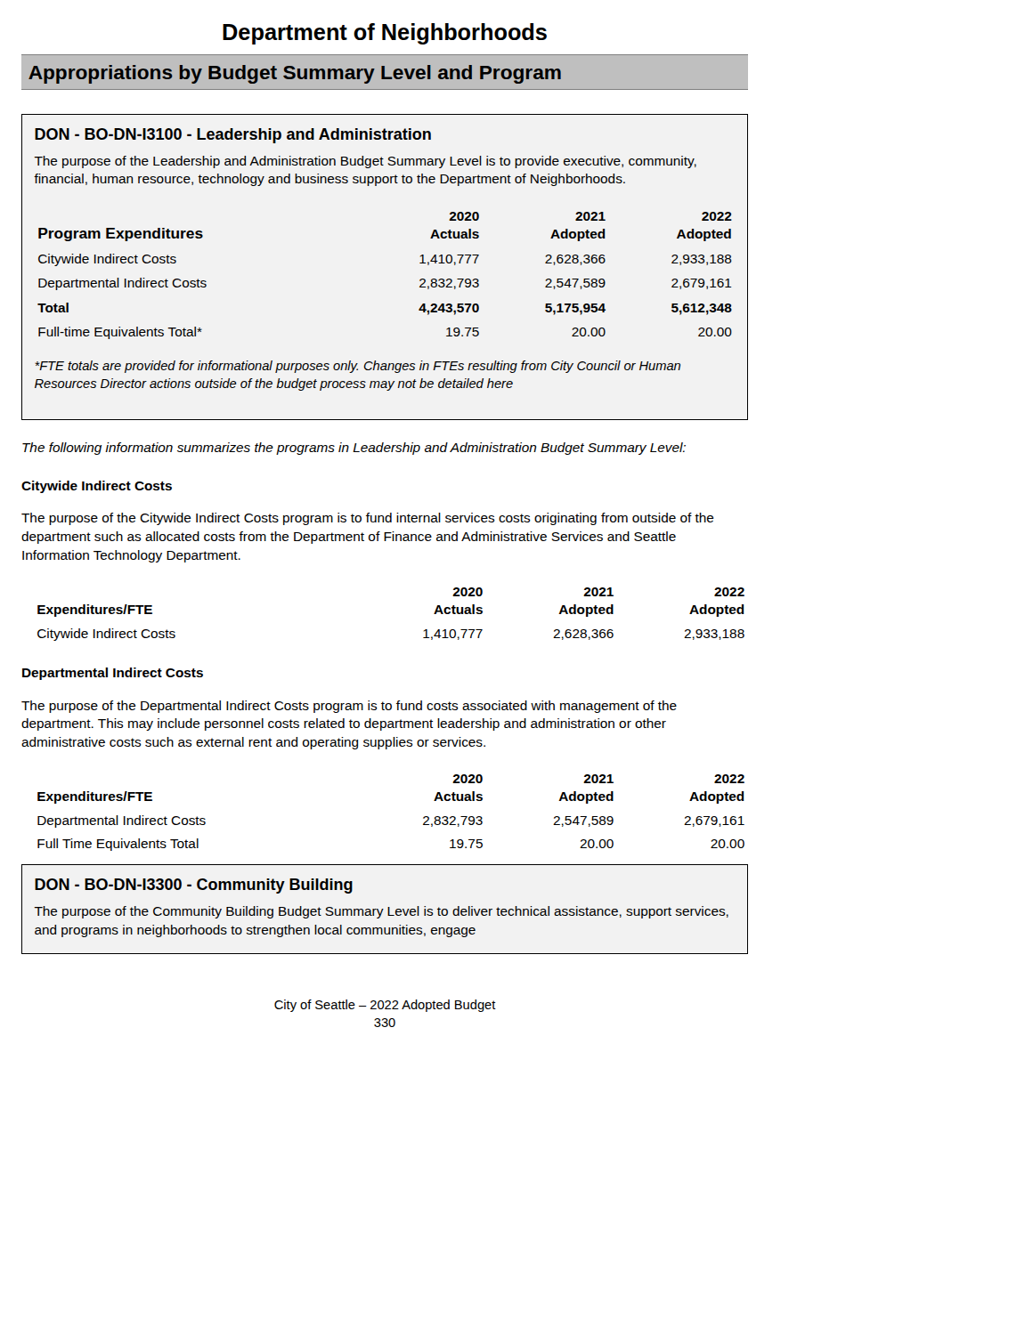Department of Neighborhoods
Appropriations by Budget Summary Level and Program
DON - BO-DN-I3100 - Leadership and Administration
The purpose of the Leadership and Administration Budget Summary Level is to provide executive, community, financial, human resource, technology and business support to the Department of Neighborhoods.
| Program Expenditures | 2020 Actuals | 2021 Adopted | 2022 Adopted |
| --- | --- | --- | --- |
| Citywide Indirect Costs | 1,410,777 | 2,628,366 | 2,933,188 |
| Departmental Indirect Costs | 2,832,793 | 2,547,589 | 2,679,161 |
| Total | 4,243,570 | 5,175,954 | 5,612,348 |
| Full-time Equivalents Total* | 19.75 | 20.00 | 20.00 |
*FTE totals are provided for informational purposes only. Changes in FTEs resulting from City Council or Human Resources Director actions outside of the budget process may not be detailed here
The following information summarizes the programs in Leadership and Administration Budget Summary Level:
Citywide Indirect Costs
The purpose of the Citywide Indirect Costs program is to fund internal services costs originating from outside of the department such as allocated costs from the Department of Finance and Administrative Services and Seattle Information Technology Department.
| Expenditures/FTE | 2020 Actuals | 2021 Adopted | 2022 Adopted |
| --- | --- | --- | --- |
| Citywide Indirect Costs | 1,410,777 | 2,628,366 | 2,933,188 |
Departmental Indirect Costs
The purpose of the Departmental Indirect Costs program is to fund costs associated with management of the department. This may include personnel costs related to department leadership and administration or other administrative costs such as external rent and operating supplies or services.
| Expenditures/FTE | 2020 Actuals | 2021 Adopted | 2022 Adopted |
| --- | --- | --- | --- |
| Departmental Indirect Costs | 2,832,793 | 2,547,589 | 2,679,161 |
| Full Time Equivalents Total | 19.75 | 20.00 | 20.00 |
DON - BO-DN-I3300 - Community Building
The purpose of the Community Building Budget Summary Level is to deliver technical assistance, support services, and programs in neighborhoods to strengthen local communities, engage
City of Seattle – 2022 Adopted Budget
330